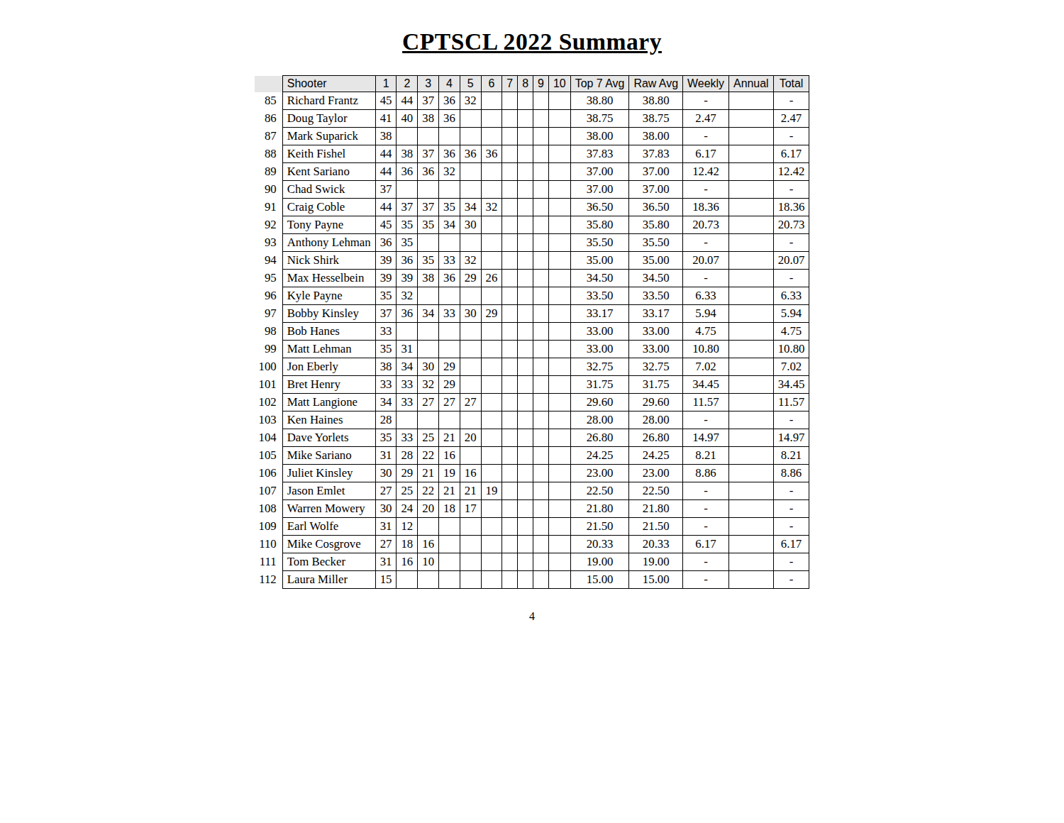CPTSCL 2022 Summary
CPTSCL 2022 Summary of shooter scores
| | Shooter | 1 | 2 | 3 | 4 | 5 | 6 | 7 | 8 | 9 | 10 | Top 7 Avg | Raw Avg | Weekly | Annual | Total |
| --- | --- | --- | --- | --- | --- | --- | --- | --- | --- | --- | --- | --- | --- | --- | --- | --- |
| 85 | Richard Frantz | 45 | 44 | 37 | 36 | 32 | | | | | | 38.80 | 38.80 | - | | - |
| 86 | Doug Taylor | 41 | 40 | 38 | 36 | | | | | | | 38.75 | 38.75 | 2.47 | | 2.47 |
| 87 | Mark Suparick | 38 | | | | | | | | | | 38.00 | 38.00 | - | | - |
| 88 | Keith Fishel | 44 | 38 | 37 | 36 | 36 | 36 | | | | | 37.83 | 37.83 | 6.17 | | 6.17 |
| 89 | Kent Sariano | 44 | 36 | 36 | 32 | | | | | | | 37.00 | 37.00 | 12.42 | | 12.42 |
| 90 | Chad Swick | 37 | | | | | | | | | | 37.00 | 37.00 | - | | - |
| 91 | Craig Coble | 44 | 37 | 37 | 35 | 34 | 32 | | | | | 36.50 | 36.50 | 18.36 | | 18.36 |
| 92 | Tony Payne | 45 | 35 | 35 | 34 | 30 | | | | | | 35.80 | 35.80 | 20.73 | | 20.73 |
| 93 | Anthony Lehman | 36 | 35 | | | | | | | | | 35.50 | 35.50 | - | | - |
| 94 | Nick Shirk | 39 | 36 | 35 | 33 | 32 | | | | | | 35.00 | 35.00 | 20.07 | | 20.07 |
| 95 | Max Hesselbein | 39 | 39 | 38 | 36 | 29 | 26 | | | | | 34.50 | 34.50 | - | | - |
| 96 | Kyle Payne | 35 | 32 | | | | | | | | | 33.50 | 33.50 | 6.33 | | 6.33 |
| 97 | Bobby Kinsley | 37 | 36 | 34 | 33 | 30 | 29 | | | | | 33.17 | 33.17 | 5.94 | | 5.94 |
| 98 | Bob Hanes | 33 | | | | | | | | | | 33.00 | 33.00 | 4.75 | | 4.75 |
| 99 | Matt Lehman | 35 | 31 | | | | | | | | | 33.00 | 33.00 | 10.80 | | 10.80 |
| 100 | Jon Eberly | 38 | 34 | 30 | 29 | | | | | | | 32.75 | 32.75 | 7.02 | | 7.02 |
| 101 | Bret Henry | 33 | 33 | 32 | 29 | | | | | | | 31.75 | 31.75 | 34.45 | | 34.45 |
| 102 | Matt Langione | 34 | 33 | 27 | 27 | 27 | | | | | | 29.60 | 29.60 | 11.57 | | 11.57 |
| 103 | Ken Haines | 28 | | | | | | | | | | 28.00 | 28.00 | - | | - |
| 104 | Dave Yorlets | 35 | 33 | 25 | 21 | 20 | | | | | | 26.80 | 26.80 | 14.97 | | 14.97 |
| 105 | Mike Sariano | 31 | 28 | 22 | 16 | | | | | | | 24.25 | 24.25 | 8.21 | | 8.21 |
| 106 | Juliet Kinsley | 30 | 29 | 21 | 19 | 16 | | | | | | 23.00 | 23.00 | 8.86 | | 8.86 |
| 107 | Jason Emlet | 27 | 25 | 22 | 21 | 21 | 19 | | | | | 22.50 | 22.50 | - | | - |
| 108 | Warren Mowery | 30 | 24 | 20 | 18 | 17 | | | | | | 21.80 | 21.80 | - | | - |
| 109 | Earl Wolfe | 31 | 12 | | | | | | | | | 21.50 | 21.50 | - | | - |
| 110 | Mike Cosgrove | 27 | 18 | 16 | | | | | | | | 20.33 | 20.33 | 6.17 | | 6.17 |
| 111 | Tom Becker | 31 | 16 | 10 | | | | | | | | 19.00 | 19.00 | - | | - |
| 112 | Laura Miller | 15 | | | | | | | | | | 15.00 | 15.00 | - | | - |
4